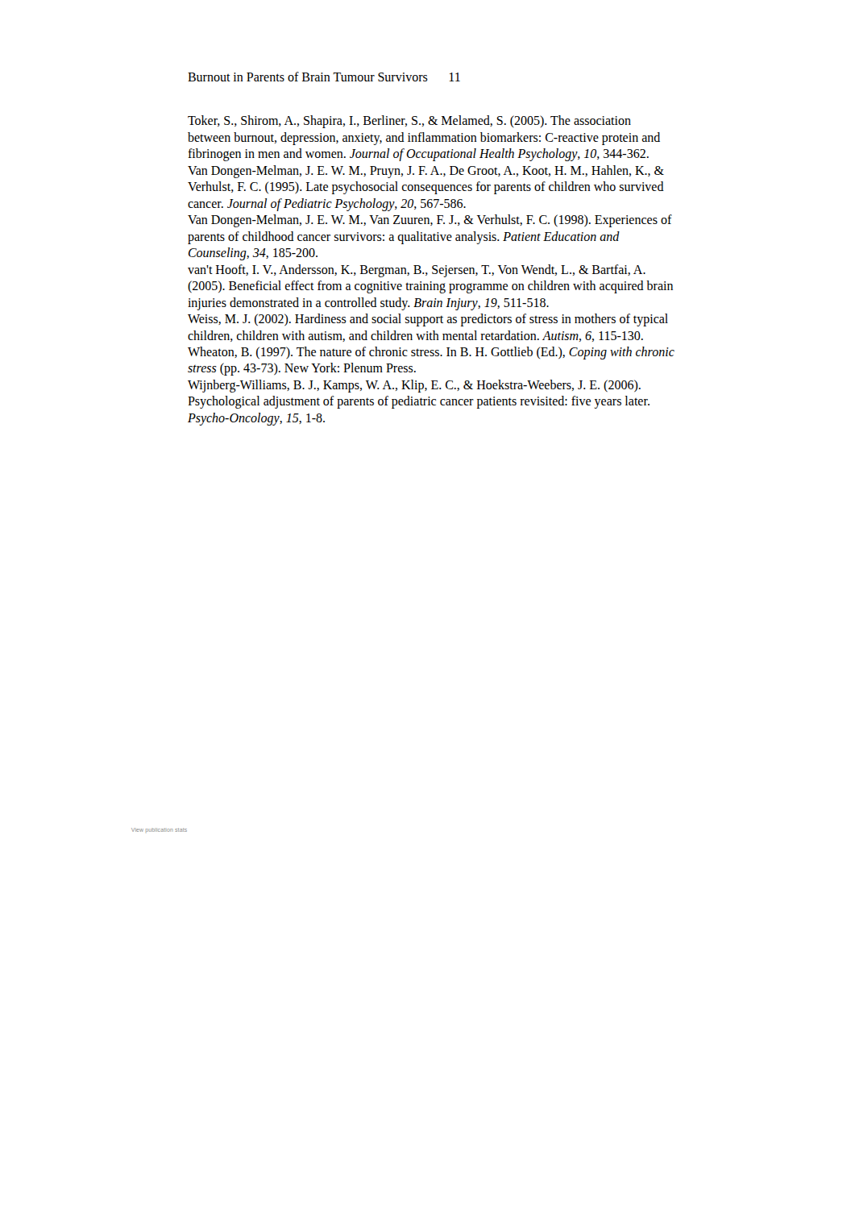Burnout in Parents of Brain Tumour Survivors11
Toker, S., Shirom, A., Shapira, I., Berliner, S., & Melamed, S. (2005). The association between burnout, depression, anxiety, and inflammation biomarkers: C-reactive protein and fibrinogen in men and women. Journal of Occupational Health Psychology, 10, 344-362.
Van Dongen-Melman, J. E. W. M., Pruyn, J. F. A., De Groot, A., Koot, H. M., Hahlen, K., & Verhulst, F. C. (1995). Late psychosocial consequences for parents of children who survived cancer. Journal of Pediatric Psychology, 20, 567-586.
Van Dongen-Melman, J. E. W. M., Van Zuuren, F. J., & Verhulst, F. C. (1998). Experiences of parents of childhood cancer survivors: a qualitative analysis. Patient Education and Counseling, 34, 185-200.
van't Hooft, I. V., Andersson, K., Bergman, B., Sejersen, T., Von Wendt, L., & Bartfai, A. (2005). Beneficial effect from a cognitive training programme on children with acquired brain injuries demonstrated in a controlled study. Brain Injury, 19, 511-518.
Weiss, M. J. (2002). Hardiness and social support as predictors of stress in mothers of typical children, children with autism, and children with mental retardation. Autism, 6, 115-130.
Wheaton, B. (1997). The nature of chronic stress. In B. H. Gottlieb (Ed.), Coping with chronic stress (pp. 43-73). New York: Plenum Press.
Wijnberg-Williams, B. J., Kamps, W. A., Klip, E. C., & Hoekstra-Weebers, J. E. (2006). Psychological adjustment of parents of pediatric cancer patients revisited: five years later. Psycho-Oncology, 15, 1-8.
View publication stats